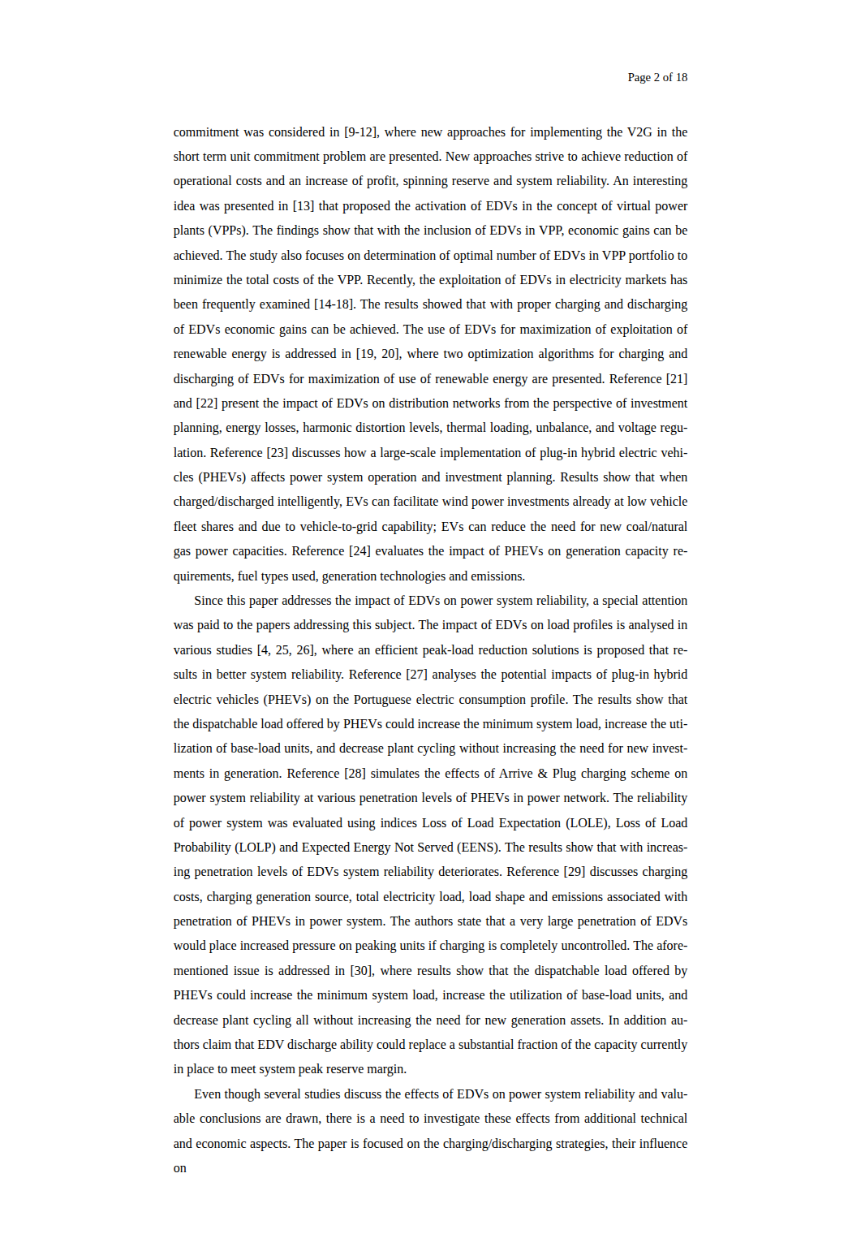Page 2 of 18
commitment was considered in [9-12], where new approaches for implementing the V2G in the short term unit commitment problem are presented. New approaches strive to achieve reduction of operational costs and an increase of profit, spinning reserve and system reliability. An interesting idea was presented in [13] that proposed the activation of EDVs in the concept of virtual power plants (VPPs). The findings show that with the inclusion of EDVs in VPP, economic gains can be achieved. The study also focuses on determination of optimal number of EDVs in VPP portfolio to minimize the total costs of the VPP. Recently, the exploitation of EDVs in electricity markets has been frequently examined [14-18]. The results showed that with proper charging and discharging of EDVs economic gains can be achieved. The use of EDVs for maximization of exploitation of renewable energy is addressed in [19, 20], where two optimization algorithms for charging and discharging of EDVs for maximization of use of renewable energy are presented. Reference [21] and [22] present the impact of EDVs on distribution networks from the perspective of investment planning, energy losses, harmonic distortion levels, thermal loading, unbalance, and voltage regulation. Reference [23] discusses how a large-scale implementation of plug-in hybrid electric vehicles (PHEVs) affects power system operation and investment planning. Results show that when charged/discharged intelligently, EVs can facilitate wind power investments already at low vehicle fleet shares and due to vehicle-to-grid capability; EVs can reduce the need for new coal/natural gas power capacities. Reference [24] evaluates the impact of PHEVs on generation capacity requirements, fuel types used, generation technologies and emissions.
Since this paper addresses the impact of EDVs on power system reliability, a special attention was paid to the papers addressing this subject. The impact of EDVs on load profiles is analysed in various studies [4, 25, 26], where an efficient peak-load reduction solutions is proposed that results in better system reliability. Reference [27] analyses the potential impacts of plug-in hybrid electric vehicles (PHEVs) on the Portuguese electric consumption profile. The results show that the dispatchable load offered by PHEVs could increase the minimum system load, increase the utilization of base-load units, and decrease plant cycling without increasing the need for new investments in generation. Reference [28] simulates the effects of Arrive & Plug charging scheme on power system reliability at various penetration levels of PHEVs in power network. The reliability of power system was evaluated using indices Loss of Load Expectation (LOLE), Loss of Load Probability (LOLP) and Expected Energy Not Served (EENS). The results show that with increasing penetration levels of EDVs system reliability deteriorates. Reference [29] discusses charging costs, charging generation source, total electricity load, load shape and emissions associated with penetration of PHEVs in power system. The authors state that a very large penetration of EDVs would place increased pressure on peaking units if charging is completely uncontrolled. The aforementioned issue is addressed in [30], where results show that the dispatchable load offered by PHEVs could increase the minimum system load, increase the utilization of base-load units, and decrease plant cycling all without increasing the need for new generation assets. In addition authors claim that EDV discharge ability could replace a substantial fraction of the capacity currently in place to meet system peak reserve margin.
Even though several studies discuss the effects of EDVs on power system reliability and valuable conclusions are drawn, there is a need to investigate these effects from additional technical and economic aspects. The paper is focused on the charging/discharging strategies, their influence on